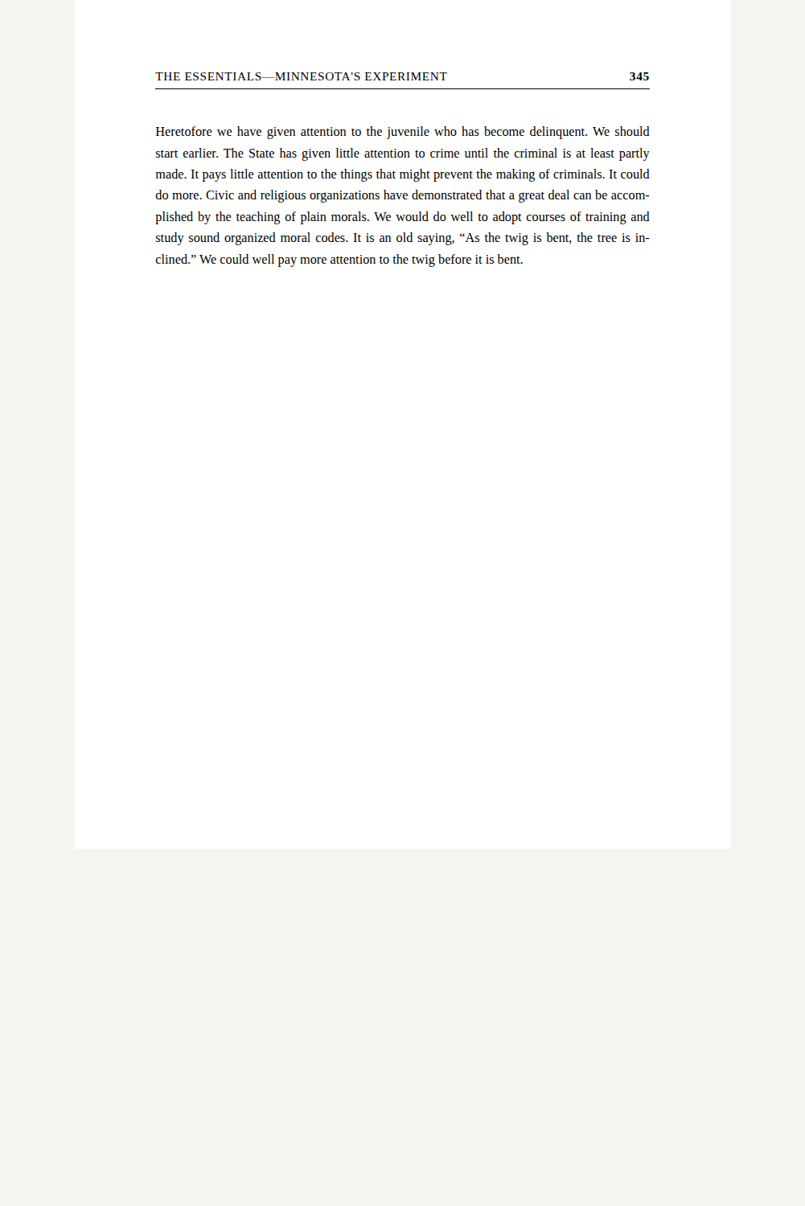The Essentials—Minnesota's Experiment 345
Heretofore we have given attention to the juvenile who has become delinquent. We should start earlier. The State has given little attention to crime until the criminal is at least partly made. It pays little attention to the things that might prevent the making of criminals. It could do more. Civic and religious organizations have demonstrated that a great deal can be accomplished by the teaching of plain morals. We would do well to adopt courses of training and study sound organized moral codes. It is an old saying, “As the twig is bent, the tree is inclined.” We could well pay more attention to the twig before it is bent.